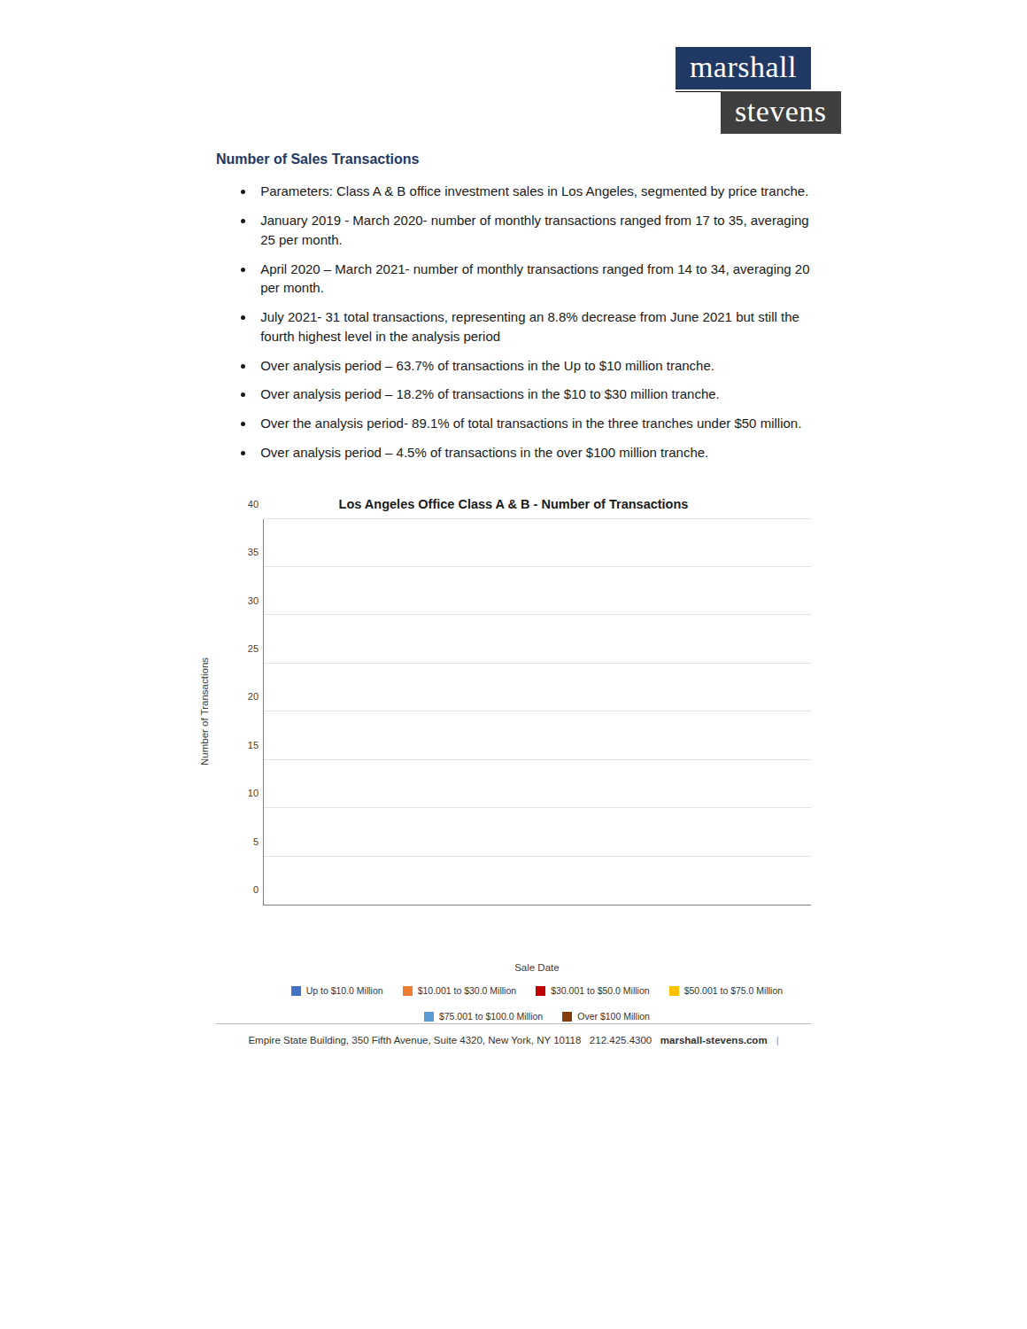marshall
stevens
Number of Sales Transactions
Parameters: Class A & B office investment sales in Los Angeles, segmented by price tranche.
January 2019 - March 2020- number of monthly transactions ranged from 17 to 35, averaging 25 per month.
April 2020 – March 2021- number of monthly transactions ranged from 14 to 34, averaging 20 per month.
July 2021- 31 total transactions, representing an 8.8% decrease from June 2021 but still the fourth highest level in the analysis period
Over analysis period – 63.7% of transactions in the Up to $10 million tranche.
Over analysis period – 18.2% of transactions in the $10 to $30 million tranche.
Over the analysis period- 89.1% of total transactions in the three tranches under $50 million.
Over analysis period – 4.5% of transactions in the over $100 million tranche.
Los Angeles Office Class A & B - Number of Transactions
Number of Transactions
40
35
30
25
20
15
10
5
0
Sale Date
Up to $10.0 Million
$10.001 to $30.0 Million
$30.001 to $50.0 Million
$50.001 to $75.0 Million
$75.001 to $100.0 Million
Over $100 Million
Empire State Building, 350 Fifth Avenue, Suite 4320, New York, NY 10118 212.425.4300 marshall-stevens.com|